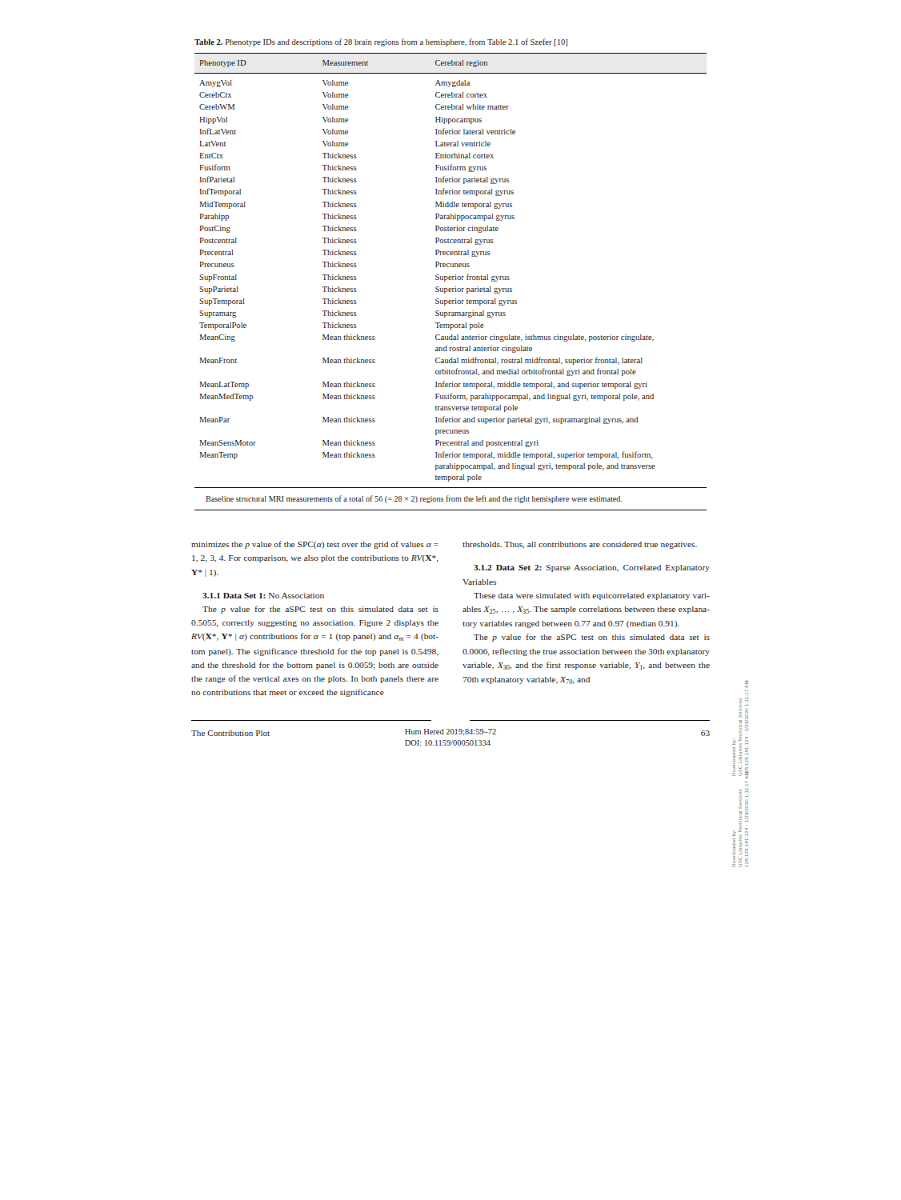Table 2. Phenotype IDs and descriptions of 28 brain regions from a hemisphere, from Table 2.1 of Szefer [10]
| Phenotype ID | Measurement | Cerebral region |
| --- | --- | --- |
| AmygVol | Volume | Amygdala |
| CerebCtx | Volume | Cerebral cortex |
| CerebWM | Volume | Cerebral white matter |
| HippVol | Volume | Hippocampus |
| InfLatVent | Volume | Inferior lateral ventricle |
| LatVent | Volume | Lateral ventricle |
| EntCtx | Thickness | Entorhinal cortex |
| Fusiform | Thickness | Fusiform gyrus |
| InfParietal | Thickness | Inferior parietal gyrus |
| InfTemporal | Thickness | Inferior temporal gyrus |
| MidTemporal | Thickness | Middle temporal gyrus |
| Parahipp | Thickness | Parahippocampal gyrus |
| PostCing | Thickness | Posterior cingulate |
| Postcentral | Thickness | Postcentral gyrus |
| Precentral | Thickness | Precentral gyrus |
| Precuneus | Thickness | Precuneus |
| SupFrontal | Thickness | Superior frontal gyrus |
| SupParietal | Thickness | Superior parietal gyrus |
| SupTemporal | Thickness | Superior temporal gyrus |
| Supramarg | Thickness | Supramarginal gyrus |
| TemporalPole | Thickness | Temporal pole |
| MeanCing | Mean thickness | Caudal anterior cingulate, isthmus cingulate, posterior cingulate, and rostral anterior cingulate |
| MeanFront | Mean thickness | Caudal midfrontal, rostral midfrontal, superior frontal, lateral orbitofrontal, and medial orbitofrontal gyri and frontal pole |
| MeanLatTemp | Mean thickness | Inferior temporal, middle temporal, and superior temporal gyri |
| MeanMedTemp | Mean thickness | Fusiform, parahippocampal, and lingual gyri, temporal pole, and transverse temporal pole |
| MeanPar | Mean thickness | Inferior and superior parietal gyri, supramarginal gyrus, and precuneus |
| MeanSensMotor | Mean thickness | Precentral and postcentral gyri |
| MeanTemp | Mean thickness | Inferior temporal, middle temporal, superior temporal, fusiform, parahippocampal, and lingual gyri, temporal pole, and transverse temporal pole |
Baseline structural MRI measurements of a total of 56 (= 28 × 2) regions from the left and the right hemisphere were estimated.
minimizes the p value of the SPC(α) test over the grid of values α = 1, 2, 3, 4. For comparison, we also plot the contributions to RV(X*, Y* | 1).
3.1.1 Data Set 1: No Association
The p value for the aSPC test on this simulated data set is 0.5055, correctly suggesting no association. Figure 2 displays the RV(X*, Y* | α) contributions for α = 1 (top panel) and αm = 4 (bottom panel). The significance threshold for the top panel is 0.5498, and the threshold for the bottom panel is 0.0059; both are outside the range of the vertical axes on the plots. In both panels there are no contributions that meet or exceed the significance
thresholds. Thus, all contributions are considered true negatives.
3.1.2 Data Set 2: Sparse Association, Correlated Explanatory Variables
These data were simulated with equicorrelated explanatory variables X 25, … , X 35. The sample correlations between these explanatory variables ranged between 0.77 and 0.97 (median 0.91).
The p value for the aSPC test on this simulated data set is 0.0006, reflecting the true association between the 30th explanatory variable, X 30, and the first response variable, Y 1, and between the 70th explanatory variable, X 70, and
The Contribution Plot
Hum Hered 2019;84:59–72
DOI: 10.1159/000501334
63
Downloaded by:
USC Libraries Technical Services
128.125.181.124 - 1/29/2020 1:11:17 AM
Downloaded by:
USC Libraries Technical Services
128.125.181.124 - 1/29/2020 1:11:17 AM